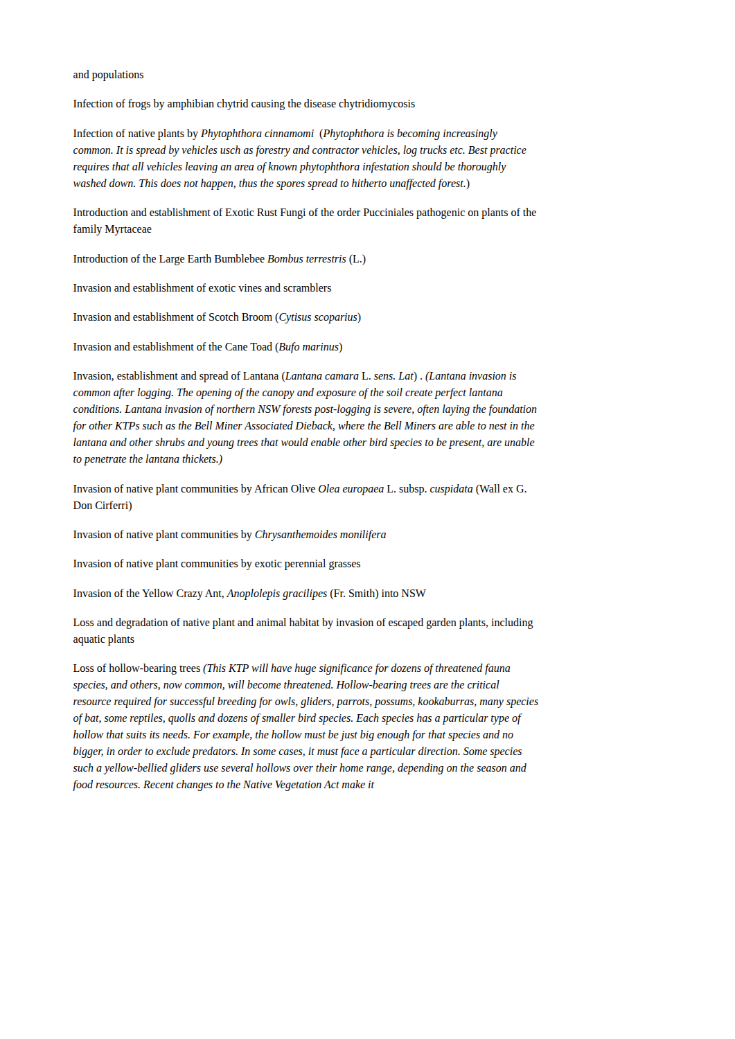and populations
Infection of frogs by amphibian chytrid causing the disease chytridiomycosis
Infection of native plants by Phytophthora cinnamomi (Phytophthora is becoming increasingly common. It is spread by vehicles usch as forestry and contractor vehicles, log trucks etc. Best practice requires that all vehicles leaving an area of known phytophthora infestation should be thoroughly washed down. This does not happen, thus the spores spread to hitherto unaffected forest.)
Introduction and establishment of Exotic Rust Fungi of the order Pucciniales pathogenic on plants of the family Myrtaceae
Introduction of the Large Earth Bumblebee Bombus terrestris (L.)
Invasion and establishment of exotic vines and scramblers
Invasion and establishment of Scotch Broom (Cytisus scoparius)
Invasion and establishment of the Cane Toad (Bufo marinus)
Invasion, establishment and spread of Lantana (Lantana camara L. sens. Lat) . (Lantana invasion is common after logging. The opening of the canopy and exposure of the soil create perfect lantana conditions. Lantana invasion of northern NSW forests post-logging is severe, often laying the foundation for other KTPs such as the Bell Miner Associated Dieback, where the Bell Miners are able to nest in the lantana and other shrubs and young trees that would enable other bird species to be present, are unable to penetrate the lantana thickets.)
Invasion of native plant communities by African Olive Olea europaea L. subsp. cuspidata (Wall ex G. Don Cirferri)
Invasion of native plant communities by Chrysanthemoides monilifera
Invasion of native plant communities by exotic perennial grasses
Invasion of the Yellow Crazy Ant, Anoplolepis gracilipes (Fr. Smith) into NSW
Loss and degradation of native plant and animal habitat by invasion of escaped garden plants, including aquatic plants
Loss of hollow-bearing trees (This KTP will have huge significance for dozens of threatened fauna species, and others, now common, will become threatened. Hollow-bearing trees are the critical resource required for successful breeding for owls, gliders, parrots, possums, kookaburras, many species of bat, some reptiles, quolls and dozens of smaller bird species. Each species has a particular type of hollow that suits its needs. For example, the hollow must be just big enough for that species and no bigger, in order to exclude predators. In some cases, it must face a particular direction. Some species such a yellow-bellied gliders use several hollows over their home range, depending on the season and food resources. Recent changes to the Native Vegetation Act make it